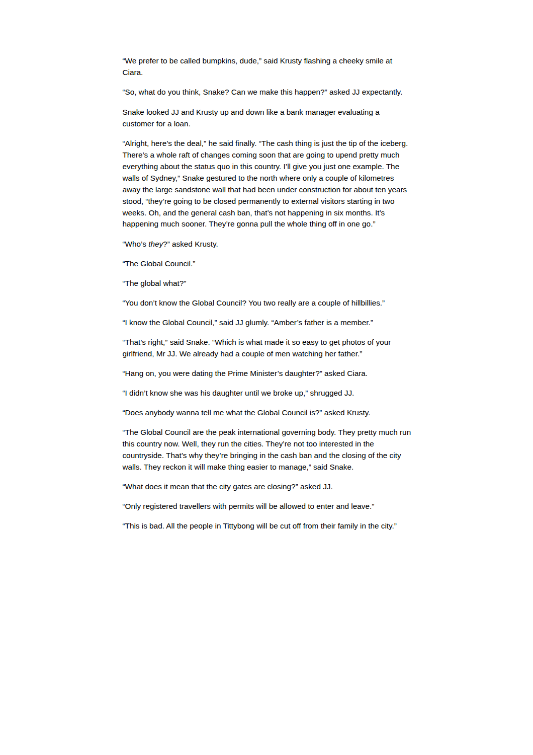“We prefer to be called bumpkins, dude,” said Krusty flashing a cheeky smile at Ciara.
“So, what do you think, Snake? Can we make this happen?” asked JJ expectantly.
Snake looked JJ and Krusty up and down like a bank manager evaluating a customer for a loan.
“Alright, here’s the deal,” he said finally. “The cash thing is just the tip of the iceberg. There’s a whole raft of changes coming soon that are going to upend pretty much everything about the status quo in this country. I’ll give you just one example. The walls of Sydney,” Snake gestured to the north where only a couple of kilometres away the large sandstone wall that had been under construction for about ten years stood, “they’re going to be closed permanently to external visitors starting in two weeks. Oh, and the general cash ban, that’s not happening in six months. It’s happening much sooner. They’re gonna pull the whole thing off in one go.”
“Who’s they?” asked Krusty.
“The Global Council.”
“The global what?”
“You don’t know the Global Council? You two really are a couple of hillbillies.”
“I know the Global Council,” said JJ glumly. “Amber’s father is a member.”
“That’s right,” said Snake. “Which is what made it so easy to get photos of your girlfriend, Mr JJ. We already had a couple of men watching her father.”
“Hang on, you were dating the Prime Minister’s daughter?” asked Ciara.
“I didn’t know she was his daughter until we broke up,” shrugged JJ.
“Does anybody wanna tell me what the Global Council is?” asked Krusty.
“The Global Council are the peak international governing body. They pretty much run this country now. Well, they run the cities. They’re not too interested in the countryside. That’s why they’re bringing in the cash ban and the closing of the city walls. They reckon it will make thing easier to manage,” said Snake.
“What does it mean that the city gates are closing?” asked JJ.
“Only registered travellers with permits will be allowed to enter and leave.”
“This is bad. All the people in Tittybong will be cut off from their family in the city.”